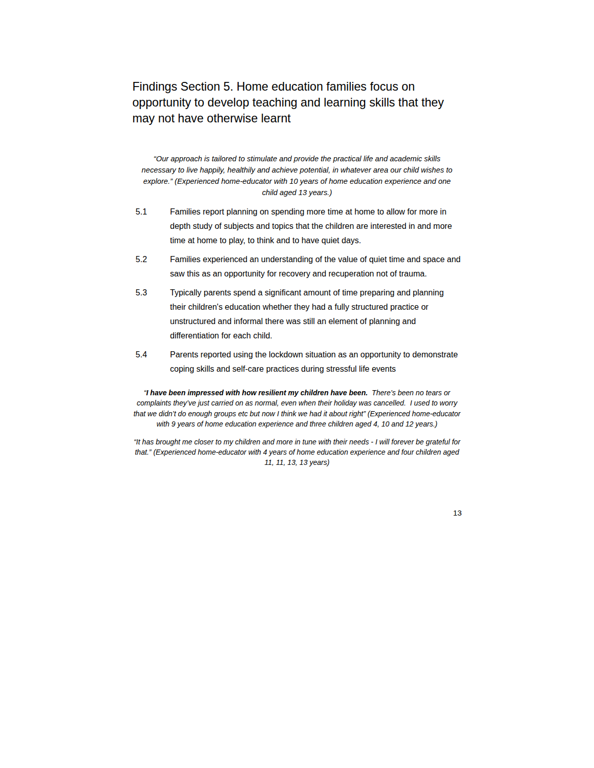Findings Section 5. Home education families focus on opportunity to develop teaching and learning skills that they may not have otherwise learnt
“Our approach is tailored to stimulate and provide the practical life and academic skills necessary to live happily, healthily and achieve potential, in whatever area our child wishes to explore.” (Experienced home-educator with 10 years of home education experience and one child aged 13 years.)
5.1 Families report planning on spending more time at home to allow for more in depth study of subjects and topics that the children are interested in and more time at home to play, to think and to have quiet days.
5.2 Families experienced an understanding of the value of quiet time and space and saw this as an opportunity for recovery and recuperation not of trauma.
5.3 Typically parents spend a significant amount of time preparing and planning their children's education whether they had a fully structured practice or unstructured and informal there was still an element of planning and differentiation for each child.
5.4 Parents reported using the lockdown situation as an opportunity to demonstrate coping skills and self-care practices during stressful life events
“I have been impressed with how resilient my children have been. There’s been no tears or complaints they’ve just carried on as normal, even when their holiday was cancelled. I used to worry that we didn’t do enough groups etc but now I think we had it about right” (Experienced home-educator with 9 years of home education experience and three children aged 4, 10 and 12 years.)
“It has brought me closer to my children and more in tune with their needs - I will forever be grateful for that.” (Experienced home-educator with 4 years of home education experience and four children aged 11, 11, 13, 13 years)
13